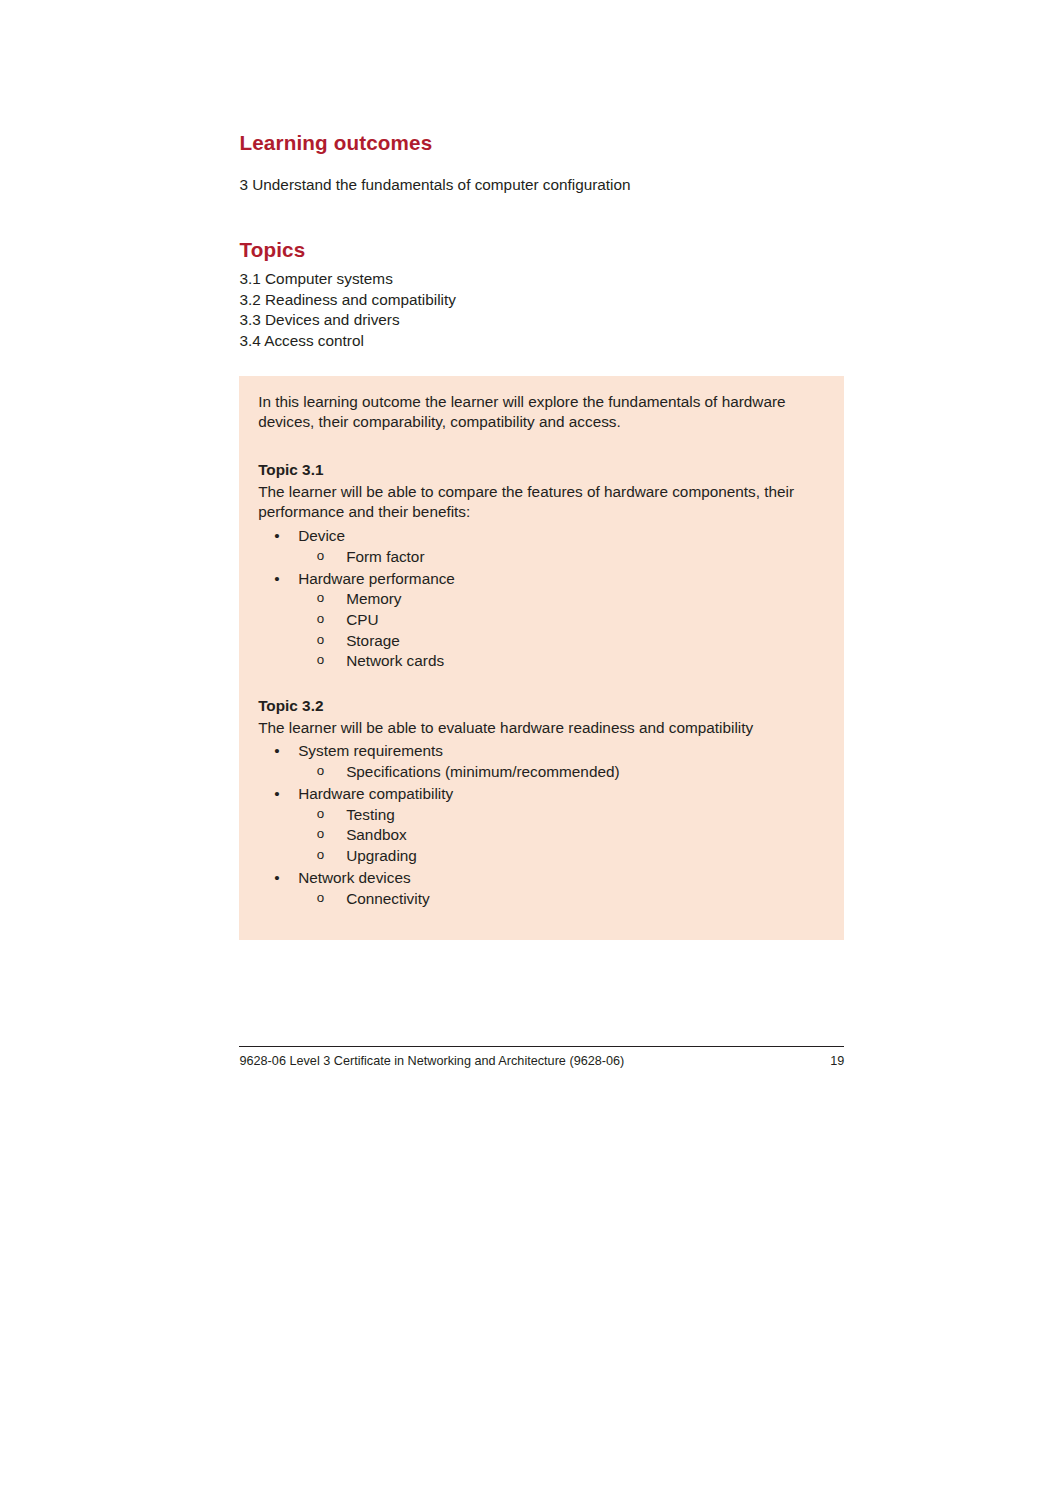Learning outcomes
3 Understand the fundamentals of computer configuration
Topics
3.1 Computer systems
3.2 Readiness and compatibility
3.3 Devices and drivers
3.4 Access control
In this learning outcome the learner will explore the fundamentals of hardware devices, their comparability, compatibility and access.
Topic 3.1
The learner will be able to compare the features of hardware components, their performance and their benefits:
Device
Form factor
Hardware performance
Memory
CPU
Storage
Network cards
Topic 3.2
The learner will be able to evaluate hardware readiness and compatibility
System requirements
Specifications (minimum/recommended)
Hardware compatibility
Testing
Sandbox
Upgrading
Network devices
Connectivity
9628-06 Level 3 Certificate in Networking and Architecture (9628-06)
19